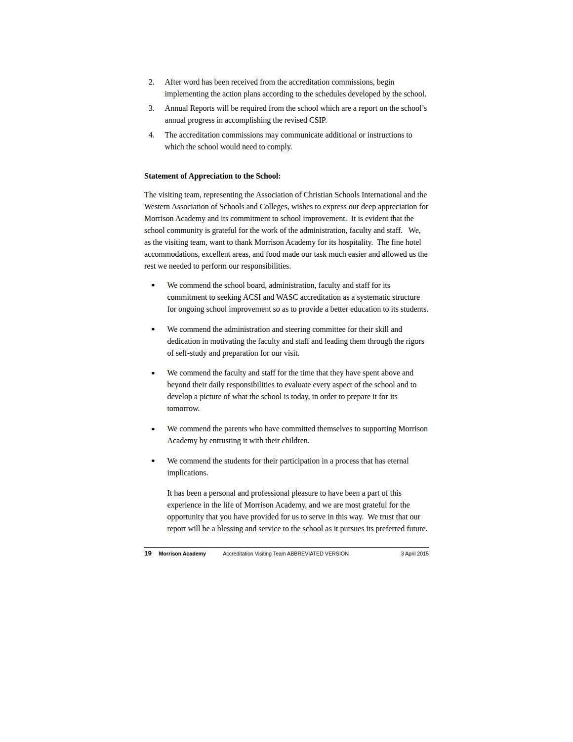2. After word has been received from the accreditation commissions, begin implementing the action plans according to the schedules developed by the school.
3. Annual Reports will be required from the school which are a report on the school’s annual progress in accomplishing the revised CSIP.
4. The accreditation commissions may communicate additional or instructions to which the school would need to comply.
Statement of Appreciation to the School:
The visiting team, representing the Association of Christian Schools International and the Western Association of Schools and Colleges, wishes to express our deep appreciation for Morrison Academy and its commitment to school improvement. It is evident that the school community is grateful for the work of the administration, faculty and staff. We, as the visiting team, want to thank Morrison Academy for its hospitality. The fine hotel accommodations, excellent areas, and food made our task much easier and allowed us the rest we needed to perform our responsibilities.
We commend the school board, administration, faculty and staff for its commitment to seeking ACSI and WASC accreditation as a systematic structure for ongoing school improvement so as to provide a better education to its students.
We commend the administration and steering committee for their skill and dedication in motivating the faculty and staff and leading them through the rigors of self-study and preparation for our visit.
We commend the faculty and staff for the time that they have spent above and beyond their daily responsibilities to evaluate every aspect of the school and to develop a picture of what the school is today, in order to prepare it for its tomorrow.
We commend the parents who have committed themselves to supporting Morrison Academy by entrusting it with their children.
We commend the students for their participation in a process that has eternal implications.
It has been a personal and professional pleasure to have been a part of this experience in the life of Morrison Academy, and we are most grateful for the opportunity that you have provided for us to serve in this way. We trust that our report will be a blessing and service to the school as it pursues its preferred future.
19 Morrison Academy Accreditation Visiting Team ABBREVIATED VERSION 3 April 2015